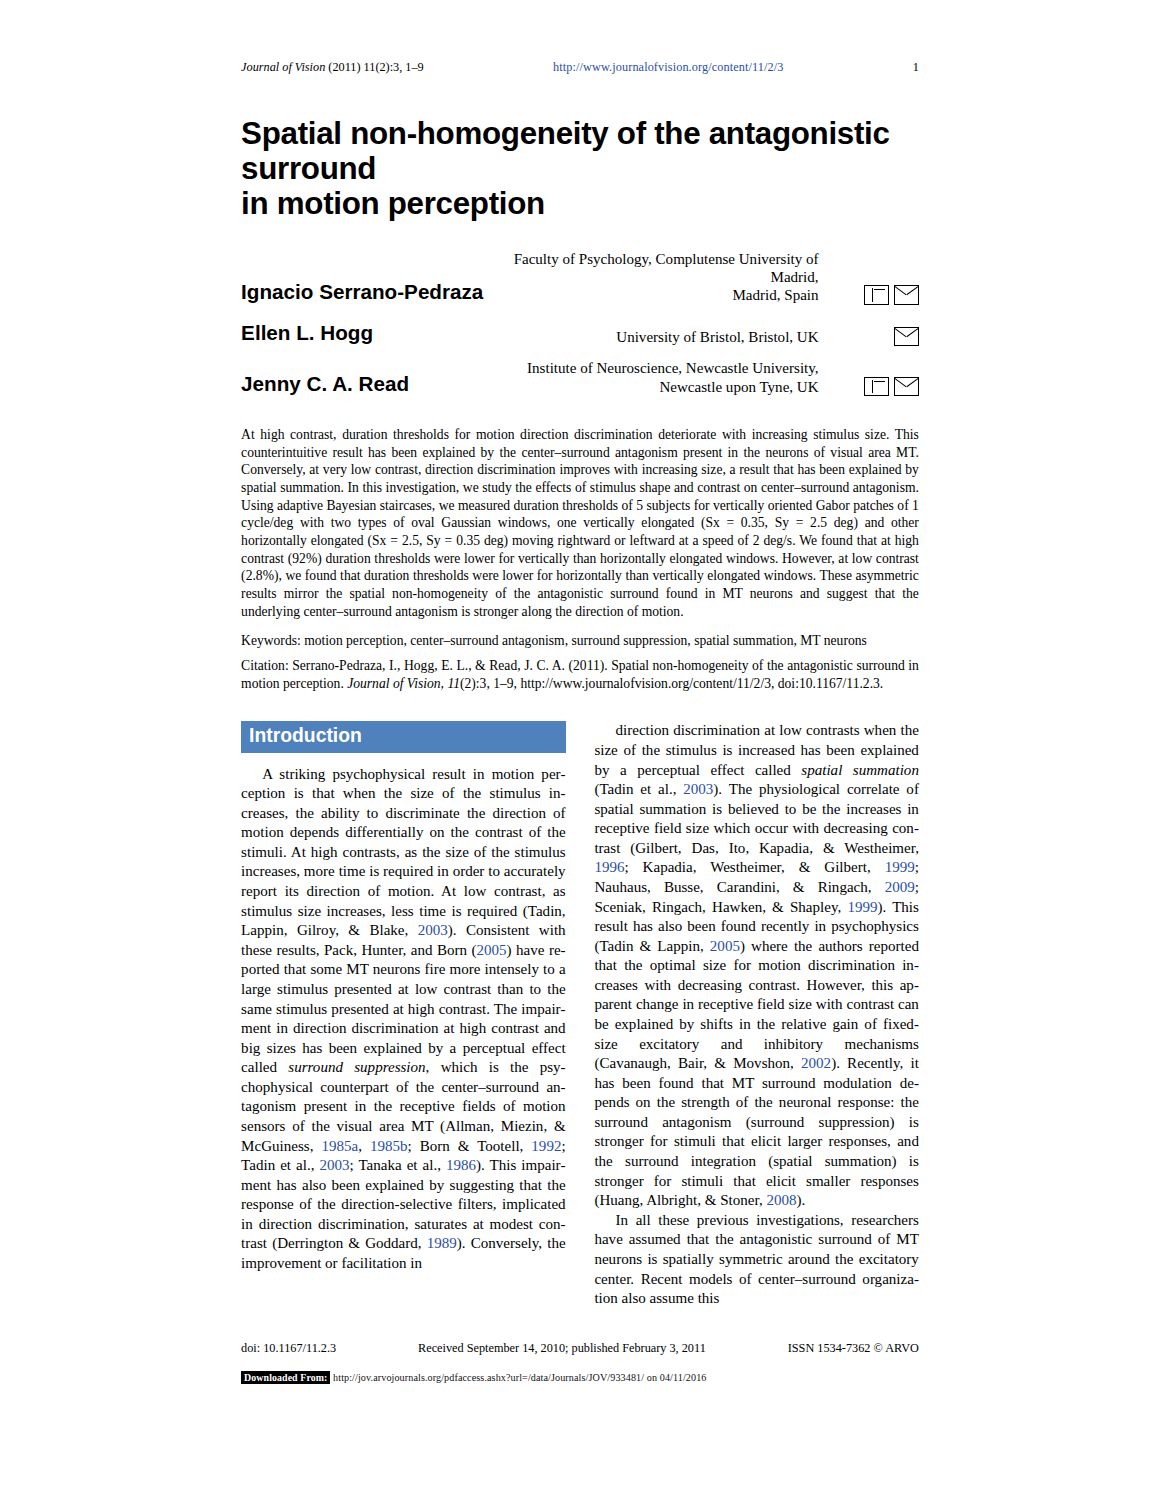Journal of Vision (2011) 11(2):3, 1–9
http://www.journalofvision.org/content/11/2/3
1
Spatial non-homogeneity of the antagonistic surround
in motion perception
Ignacio Serrano-Pedraza
Faculty of Psychology, Complutense University of Madrid,
Madrid, Spain
Ellen L. Hogg
University of Bristol, Bristol, UK
Jenny C. A. Read
Institute of Neuroscience, Newcastle University,
Newcastle upon Tyne, UK
At high contrast, duration thresholds for motion direction discrimination deteriorate with increasing stimulus size. This counterintuitive result has been explained by the center–surround antagonism present in the neurons of visual area MT. Conversely, at very low contrast, direction discrimination improves with increasing size, a result that has been explained by spatial summation. In this investigation, we study the effects of stimulus shape and contrast on center–surround antagonism. Using adaptive Bayesian staircases, we measured duration thresholds of 5 subjects for vertically oriented Gabor patches of 1 cycle/deg with two types of oval Gaussian windows, one vertically elongated (Sx = 0.35, Sy = 2.5 deg) and other horizontally elongated (Sx = 2.5, Sy = 0.35 deg) moving rightward or leftward at a speed of 2 deg/s. We found that at high contrast (92%) duration thresholds were lower for vertically than horizontally elongated windows. However, at low contrast (2.8%), we found that duration thresholds were lower for horizontally than vertically elongated windows. These asymmetric results mirror the spatial non-homogeneity of the antagonistic surround found in MT neurons and suggest that the underlying center–surround antagonism is stronger along the direction of motion.
Keywords: motion perception, center–surround antagonism, surround suppression, spatial summation, MT neurons
Citation: Serrano-Pedraza, I., Hogg, E. L., & Read, J. C. A. (2011). Spatial non-homogeneity of the antagonistic surround in motion perception. Journal of Vision, 11(2):3, 1–9, http://www.journalofvision.org/content/11/2/3, doi:10.1167/11.2.3.
Introduction
A striking psychophysical result in motion perception is that when the size of the stimulus increases, the ability to discriminate the direction of motion depends differentially on the contrast of the stimuli. At high contrasts, as the size of the stimulus increases, more time is required in order to accurately report its direction of motion. At low contrast, as stimulus size increases, less time is required (Tadin, Lappin, Gilroy, & Blake, 2003). Consistent with these results, Pack, Hunter, and Born (2005) have reported that some MT neurons fire more intensely to a large stimulus presented at low contrast than to the same stimulus presented at high contrast. The impairment in direction discrimination at high contrast and big sizes has been explained by a perceptual effect called surround suppression, which is the psychophysical counterpart of the center–surround antagonism present in the receptive fields of motion sensors of the visual area MT (Allman, Miezin, & McGuiness, 1985a, 1985b; Born & Tootell, 1992; Tadin et al., 2003; Tanaka et al., 1986). This impairment has also been explained by suggesting that the response of the direction-selective filters, implicated in direction discrimination, saturates at modest contrast (Derrington & Goddard, 1989). Conversely, the improvement or facilitation in
direction discrimination at low contrasts when the size of the stimulus is increased has been explained by a perceptual effect called spatial summation (Tadin et al., 2003). The physiological correlate of spatial summation is believed to be the increases in receptive field size which occur with decreasing contrast (Gilbert, Das, Ito, Kapadia, & Westheimer, 1996; Kapadia, Westheimer, & Gilbert, 1999; Nauhaus, Busse, Carandini, & Ringach, 2009; Sceniak, Ringach, Hawken, & Shapley, 1999). This result has also been found recently in psychophysics (Tadin & Lappin, 2005) where the authors reported that the optimal size for motion discrimination increases with decreasing contrast. However, this apparent change in receptive field size with contrast can be explained by shifts in the relative gain of fixed-size excitatory and inhibitory mechanisms (Cavanaugh, Bair, & Movshon, 2002). Recently, it has been found that MT surround modulation depends on the strength of the neuronal response: the surround antagonism (surround suppression) is stronger for stimuli that elicit larger responses, and the surround integration (spatial summation) is stronger for stimuli that elicit smaller responses (Huang, Albright, & Stoner, 2008).
In all these previous investigations, researchers have assumed that the antagonistic surround of MT neurons is spatially symmetric around the excitatory center. Recent models of center–surround organization also assume this
doi: 10.1167/11.2.3
Received September 14, 2010; published February 3, 2011
ISSN 1534-7362 © ARVO
Downloaded From: http://jov.arvojournals.org/pdfaccess.ashx?url=/data/Journals/JOV/933481/ on 04/11/2016